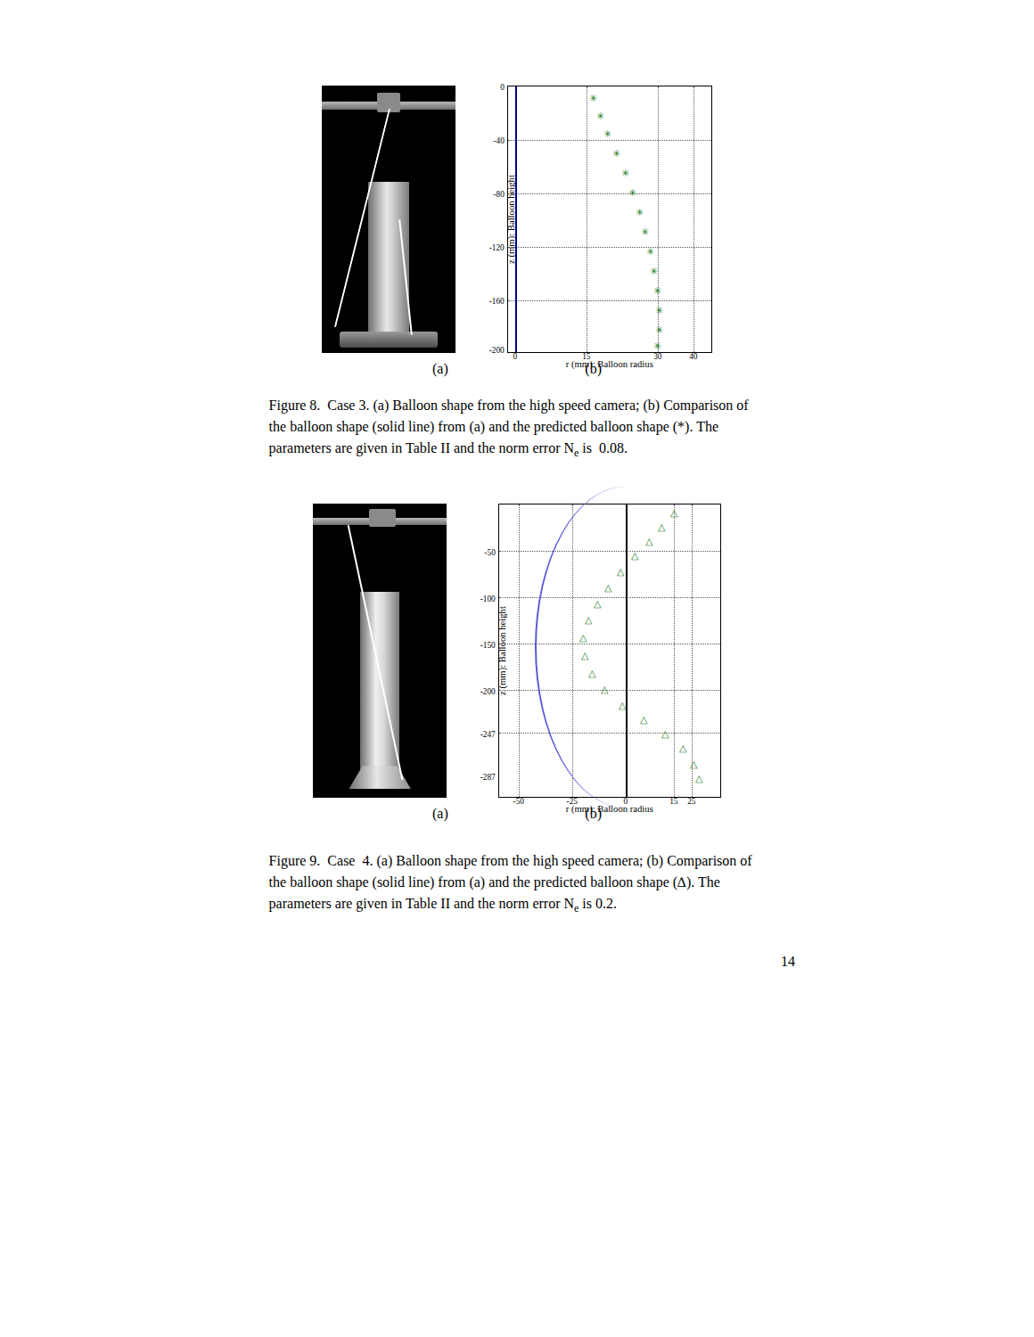z (mm): Balloon height r (mm): Balloon radius 0 -40 -80 -120 -160 -200 0 15 30 40
✳ ✳ ✳ ✳ ✳ ✳ ✳ ✳ ✳ ✳ ✳ ✳ ✳ ✳
(a) (b)
Figure 8. Case 3. (a) Balloon shape from the high speed camera; (b) Comparison of the balloon shape (solid line) from (a) and the predicted balloon shape (*). The parameters are given in Table II and the norm error Ne is 0.08.
z (mm): Balloon height r (mm): Balloon radius -50 -100 -150 -200 -247 -287 -50 -25 0 15 25
△ △ △ △ △ △ △ △ △ △ △ △ △ △ △ △ △ △
(a) (b)
Figure 9. Case 4. (a) Balloon shape from the high speed camera; (b) Comparison of the balloon shape (solid line) from (a) and the predicted balloon shape (∆). The parameters are given in Table II and the norm error Ne is 0.2.
14